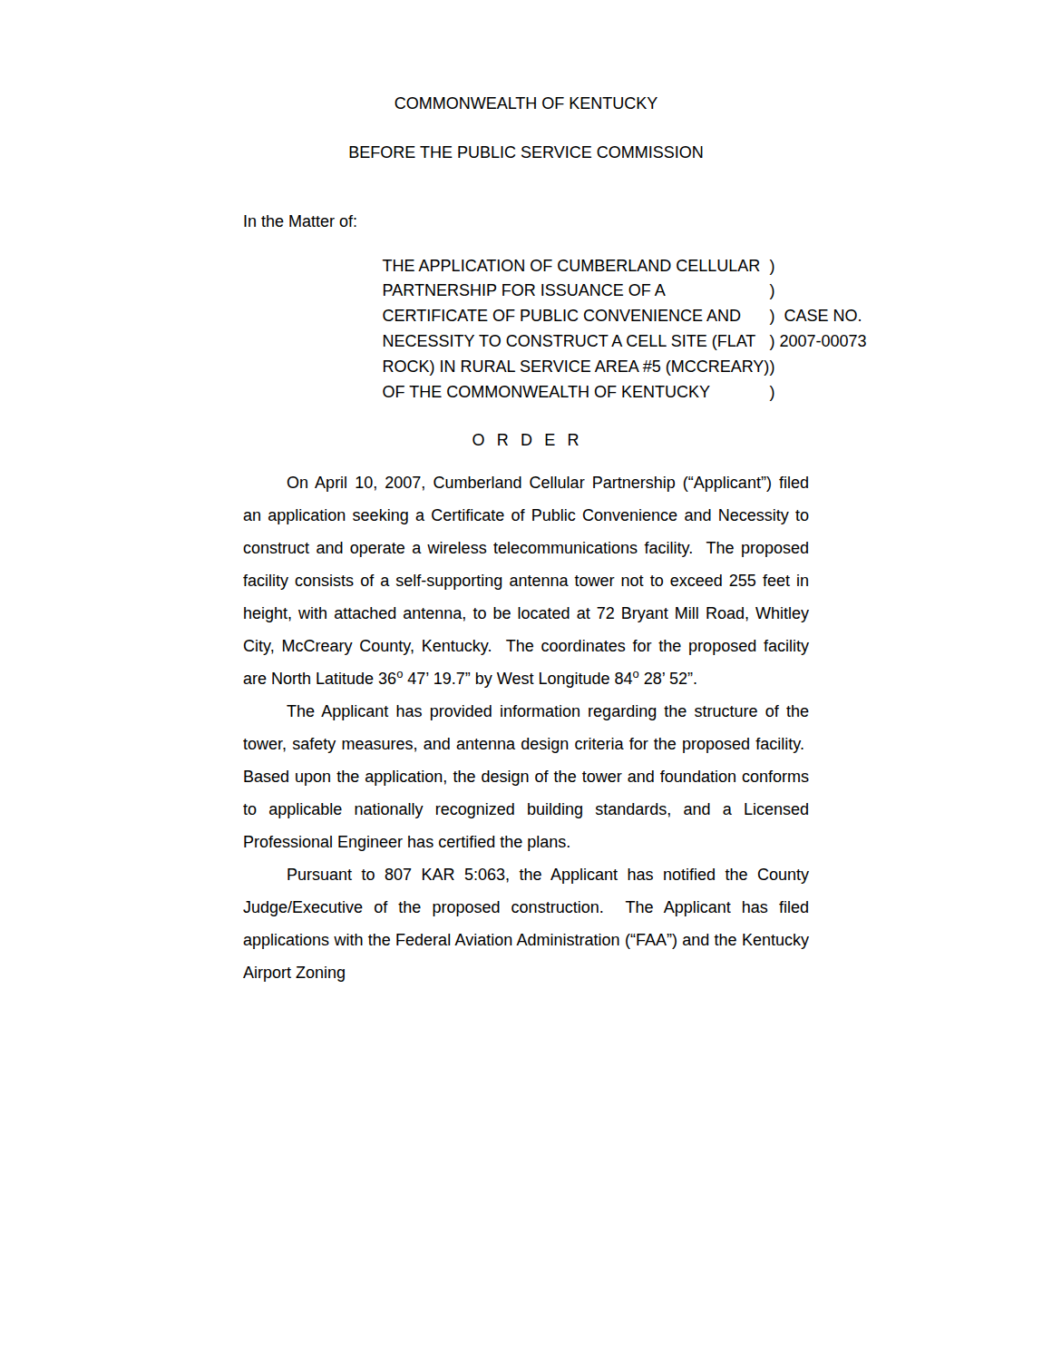COMMONWEALTH OF KENTUCKY
BEFORE THE PUBLIC SERVICE COMMISSION
In the Matter of:
| THE APPLICATION OF CUMBERLAND CELLULAR | ) | |
| PARTNERSHIP FOR ISSUANCE OF A | ) | |
| CERTIFICATE OF PUBLIC CONVENIENCE AND | ) | CASE NO. |
| NECESSITY TO CONSTRUCT A CELL SITE (FLAT | ) | 2007-00073 |
| ROCK) IN RURAL SERVICE AREA #5 (MCCREARY) | ) | |
| OF THE COMMONWEALTH OF KENTUCKY | ) | |
O R D E R
On April 10, 2007, Cumberland Cellular Partnership (“Applicant”) filed an application seeking a Certificate of Public Convenience and Necessity to construct and operate a wireless telecommunications facility. The proposed facility consists of a self-supporting antenna tower not to exceed 255 feet in height, with attached antenna, to be located at 72 Bryant Mill Road, Whitley City, McCreary County, Kentucky. The coordinates for the proposed facility are North Latitude 36o 47’ 19.7” by West Longitude 84o 28’ 52”.
The Applicant has provided information regarding the structure of the tower, safety measures, and antenna design criteria for the proposed facility. Based upon the application, the design of the tower and foundation conforms to applicable nationally recognized building standards, and a Licensed Professional Engineer has certified the plans.
Pursuant to 807 KAR 5:063, the Applicant has notified the County Judge/Executive of the proposed construction. The Applicant has filed applications with the Federal Aviation Administration (“FAA”) and the Kentucky Airport Zoning